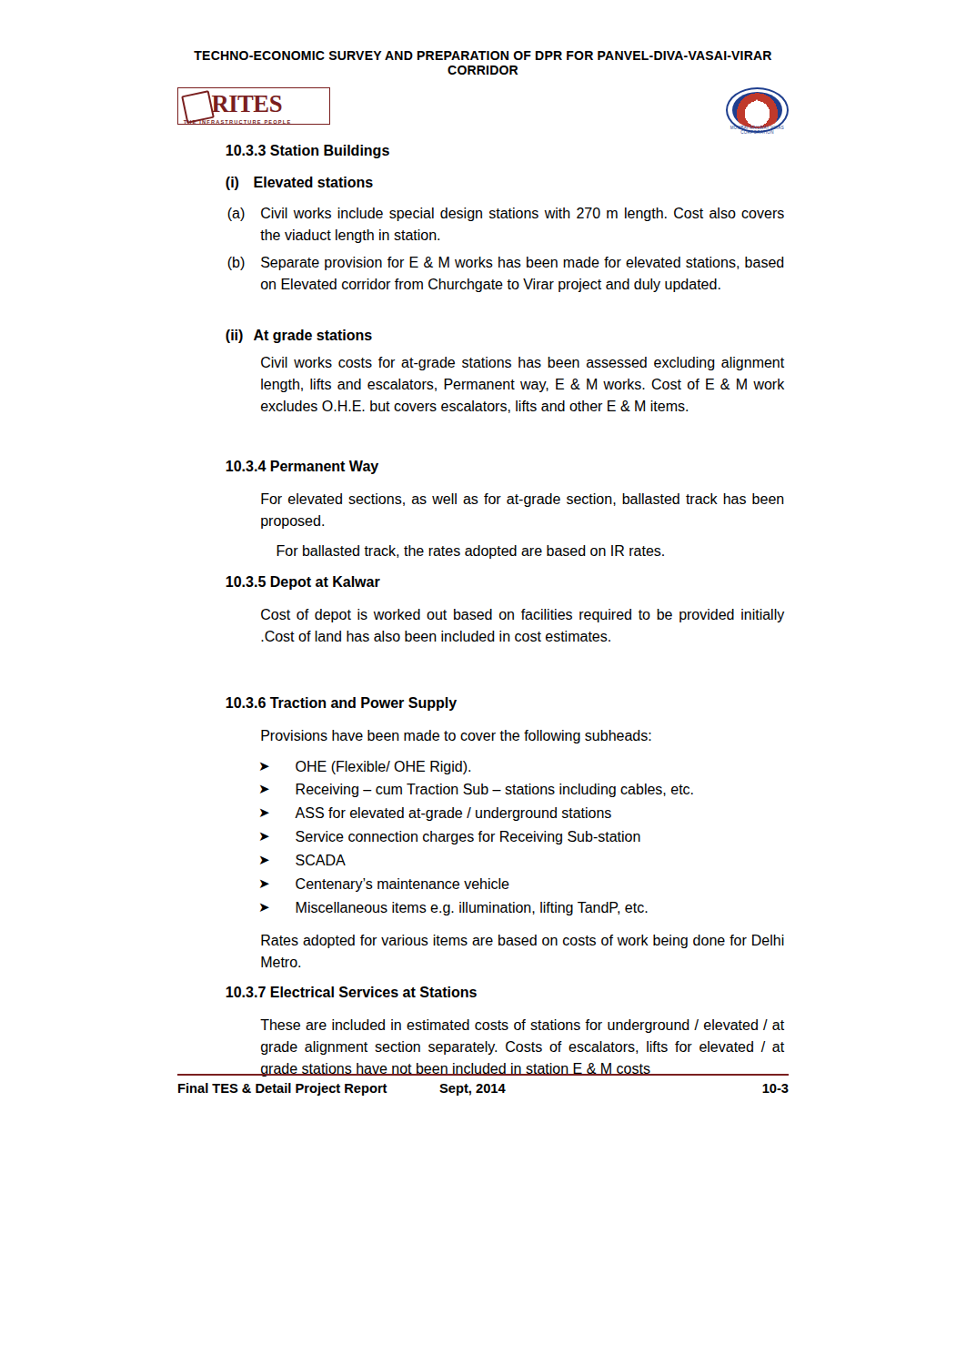TECHNO-ECONOMIC SURVEY AND PREPARATION OF DPR FOR PANVEL-DIVA-VASAI-VIRAR CORRIDOR
RITES
THE INFRASTRUCTURE PEOPLE
MUMBAI RAILWAY VIKAS CORPORATION
10.3.3 Station Buildings
(i) Elevated stations
(a) Civil works include special design stations with 270 m length. Cost also covers the viaduct length in station.
(b) Separate provision for E & M works has been made for elevated stations, based on Elevated corridor from Churchgate to Virar project and duly updated.
(ii) At grade stations
Civil works costs for at-grade stations has been assessed excluding alignment length, lifts and escalators, Permanent way, E & M works. Cost of E & M work excludes O.H.E. but covers escalators, lifts and other E & M items.
10.3.4 Permanent Way
For elevated sections, as well as for at-grade section, ballasted track has been proposed.
For ballasted track, the rates adopted are based on IR rates.
10.3.5 Depot at Kalwar
Cost of depot is worked out based on facilities required to be provided initially .Cost of land has also been included in cost estimates.
10.3.6 Traction and Power Supply
Provisions have been made to cover the following subheads:
➤OHE (Flexible/ OHE Rigid).
➤Receiving – cum Traction Sub – stations including cables, etc.
➤ASS for elevated at-grade / underground stations
➤Service connection charges for Receiving Sub-station
➤SCADA
➤Centenary’s maintenance vehicle
➤Miscellaneous items e.g. illumination, lifting TandP, etc.
Rates adopted for various items are based on costs of work being done for Delhi Metro.
10.3.7 Electrical Services at Stations
These are included in estimated costs of stations for underground / elevated / at grade alignment section separately. Costs of escalators, lifts for elevated / at grade stations have not been included in station E & M costs
Final TES & Detail Project Report Sept, 2014 10-3